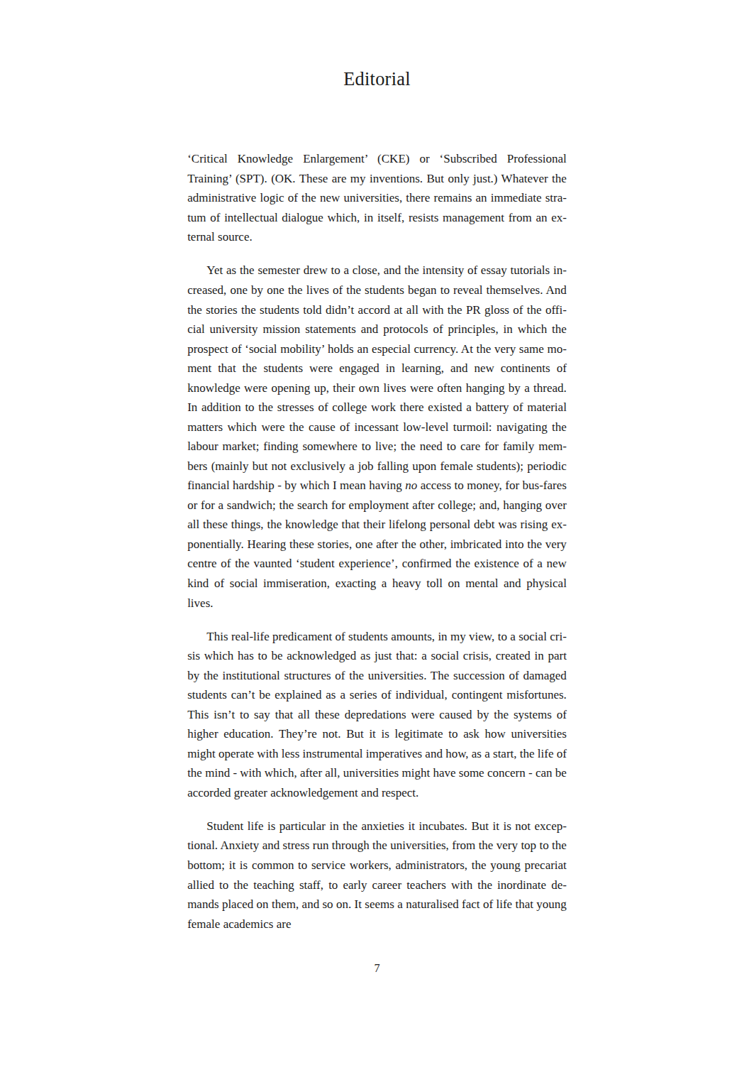Editorial
‘Critical Knowledge Enlargement’ (CKE) or ‘Subscribed Professional Training’ (SPT). (OK. These are my inventions. But only just.) Whatever the administrative logic of the new universities, there remains an immediate stratum of intellectual dialogue which, in itself, resists management from an external source.
Yet as the semester drew to a close, and the intensity of essay tutorials increased, one by one the lives of the students began to reveal themselves. And the stories the students told didn’t accord at all with the PR gloss of the official university mission statements and protocols of principles, in which the prospect of ‘social mobility’ holds an especial currency. At the very same moment that the students were engaged in learning, and new continents of knowledge were opening up, their own lives were often hanging by a thread. In addition to the stresses of college work there existed a battery of material matters which were the cause of incessant low-level turmoil: navigating the labour market; finding somewhere to live; the need to care for family members (mainly but not exclusively a job falling upon female students); periodic financial hardship - by which I mean having no access to money, for bus-fares or for a sandwich; the search for employment after college; and, hanging over all these things, the knowledge that their lifelong personal debt was rising exponentially. Hearing these stories, one after the other, imbricated into the very centre of the vaunted ‘student experience’, confirmed the existence of a new kind of social immiseration, exacting a heavy toll on mental and physical lives.
This real-life predicament of students amounts, in my view, to a social crisis which has to be acknowledged as just that: a social crisis, created in part by the institutional structures of the universities. The succession of damaged students can’t be explained as a series of individual, contingent misfortunes. This isn’t to say that all these depredations were caused by the systems of higher education. They’re not. But it is legitimate to ask how universities might operate with less instrumental imperatives and how, as a start, the life of the mind - with which, after all, universities might have some concern - can be accorded greater acknowledgement and respect.
Student life is particular in the anxieties it incubates. But it is not exceptional. Anxiety and stress run through the universities, from the very top to the bottom; it is common to service workers, administrators, the young precariat allied to the teaching staff, to early career teachers with the inordinate demands placed on them, and so on. It seems a naturalised fact of life that young female academics are
7